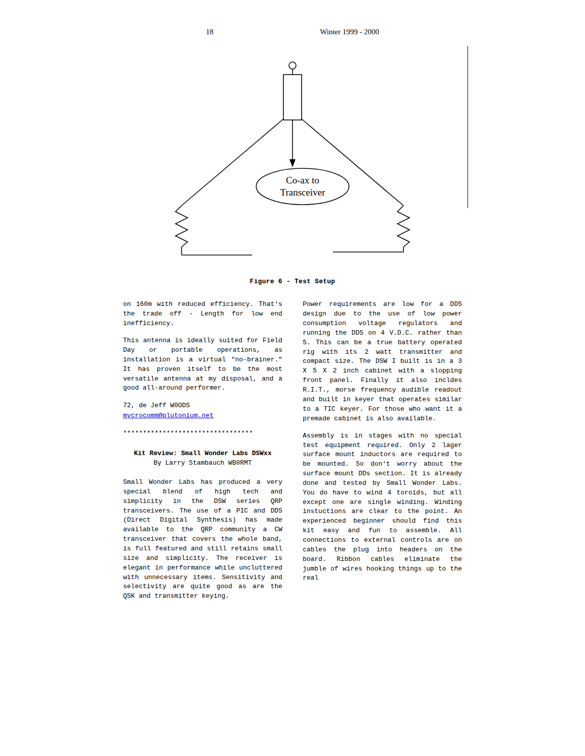18 Winter 1999 - 2000
Co-ax to Transceiver
Figure 6 - Test Setup
on 160m with reduced efficiency. That's the trade off - Length for low end inefficiency.
This antenna is ideally suited for Field Day or portable operations, as installation is a virtual "no-brainer." It has proven itself to be the most versatile antenna at my disposal, and a good all-around performer.
72, de Jeff W0ODS
mycrocomm@plutonium.net
*********************************
Kit Review: Small Wonder Labs DSWxx
By Larry Stambauch WB0RMT
Small Wonder Labs has produced a very special blend of high tech and simplicity in the DSW series QRP transceivers. The use of a PIC and DDS (Direct Digital Synthesis) has made available to the QRP community a CW transceiver that covers the whole band, is full featured and still retains small size and simplicity. The receiver is elegant in performance while uncluttered with unnecessary items. Sensitivity and selectivity are quite good as are the QSK and transmitter keying.
Power requirements are low for a DDS design due to the use of low power consumption voltage regulators and running the DDS on 4 V.D.C. rather than 5. This can be a true battery operated rig with its 2 watt transmitter and compact size. The DSW I built is in a 3 X 5 X 2 inch cabinet with a slopping front panel. Finally it also incldes R.I.T., morse frequency audible readout and built in keyer that operates similar to a TIC keyer. For those who want it a premade cabinet is also available.
Assembly is in stages with no special test equipment required. Only 2 lager surface mount inductors are required to be mounted. So don't worry about the surface mount DDs section. It is already done and tested by Small Wonder Labs. You do have to wind 4 toroids, but all except one are single winding. Winding instuctions are clear to the point. An experienced beginner should find this kit easy and fun to assemble. All connections to external controls are on cables the plug into headers on the board. Ribbon cables eliminate the jumble of wires hooking things up to the real